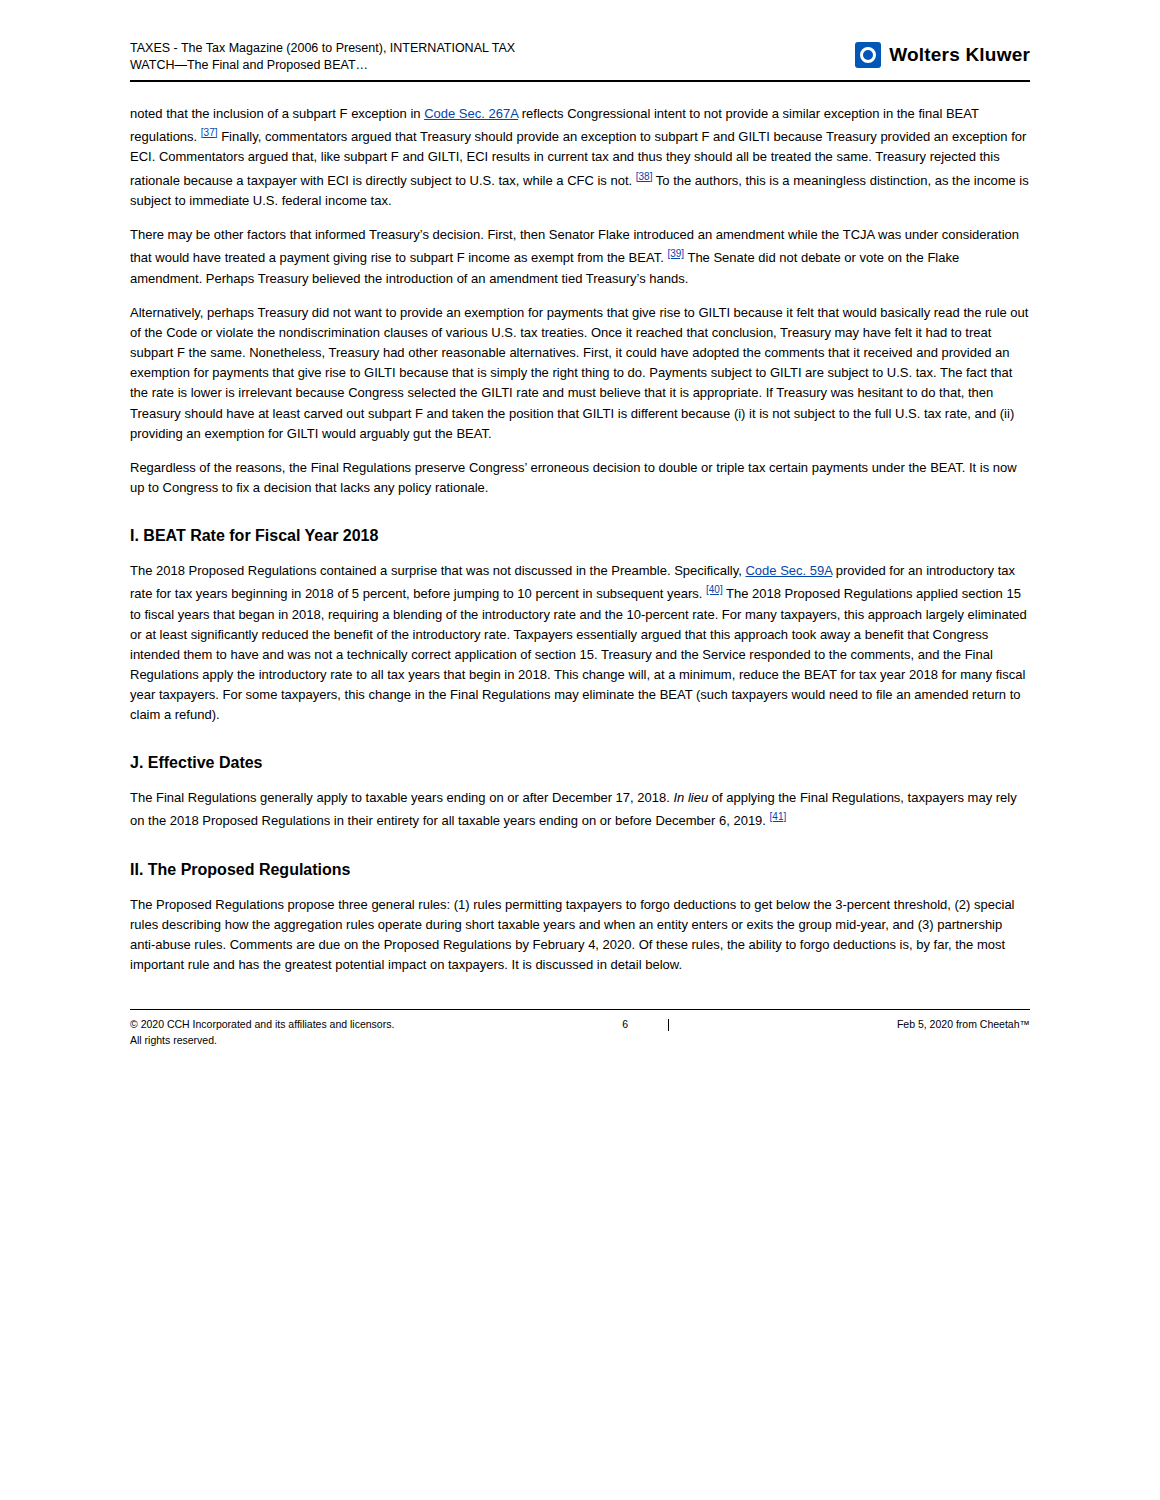TAXES - The Tax Magazine (2006 to Present), INTERNATIONAL TAX
WATCH—The Final and Proposed BEAT…
Wolters Kluwer
noted that the inclusion of a subpart F exception in Code Sec. 267A reflects Congressional intent to not provide a similar exception in the final BEAT regulations. [37] Finally, commentators argued that Treasury should provide an exception to subpart F and GILTI because Treasury provided an exception for ECI. Commentators argued that, like subpart F and GILTI, ECI results in current tax and thus they should all be treated the same. Treasury rejected this rationale because a taxpayer with ECI is directly subject to U.S. tax, while a CFC is not. [38] To the authors, this is a meaningless distinction, as the income is subject to immediate U.S. federal income tax.
There may be other factors that informed Treasury’s decision. First, then Senator Flake introduced an amendment while the TCJA was under consideration that would have treated a payment giving rise to subpart F income as exempt from the BEAT. [39] The Senate did not debate or vote on the Flake amendment. Perhaps Treasury believed the introduction of an amendment tied Treasury’s hands.
Alternatively, perhaps Treasury did not want to provide an exemption for payments that give rise to GILTI because it felt that would basically read the rule out of the Code or violate the nondiscrimination clauses of various U.S. tax treaties. Once it reached that conclusion, Treasury may have felt it had to treat subpart F the same. Nonetheless, Treasury had other reasonable alternatives. First, it could have adopted the comments that it received and provided an exemption for payments that give rise to GILTI because that is simply the right thing to do. Payments subject to GILTI are subject to U.S. tax. The fact that the rate is lower is irrelevant because Congress selected the GILTI rate and must believe that it is appropriate. If Treasury was hesitant to do that, then Treasury should have at least carved out subpart F and taken the position that GILTI is different because (i) it is not subject to the full U.S. tax rate, and (ii) providing an exemption for GILTI would arguably gut the BEAT.
Regardless of the reasons, the Final Regulations preserve Congress’ erroneous decision to double or triple tax certain payments under the BEAT. It is now up to Congress to fix a decision that lacks any policy rationale.
I. BEAT Rate for Fiscal Year 2018
The 2018 Proposed Regulations contained a surprise that was not discussed in the Preamble. Specifically, Code Sec. 59A provided for an introductory tax rate for tax years beginning in 2018 of 5 percent, before jumping to 10 percent in subsequent years. [40] The 2018 Proposed Regulations applied section 15 to fiscal years that began in 2018, requiring a blending of the introductory rate and the 10-percent rate. For many taxpayers, this approach largely eliminated or at least significantly reduced the benefit of the introductory rate. Taxpayers essentially argued that this approach took away a benefit that Congress intended them to have and was not a technically correct application of section 15. Treasury and the Service responded to the comments, and the Final Regulations apply the introductory rate to all tax years that begin in 2018. This change will, at a minimum, reduce the BEAT for tax year 2018 for many fiscal year taxpayers. For some taxpayers, this change in the Final Regulations may eliminate the BEAT (such taxpayers would need to file an amended return to claim a refund).
J. Effective Dates
The Final Regulations generally apply to taxable years ending on or after December 17, 2018. In lieu of applying the Final Regulations, taxpayers may rely on the 2018 Proposed Regulations in their entirety for all taxable years ending on or before December 6, 2019. [41]
II. The Proposed Regulations
The Proposed Regulations propose three general rules: (1) rules permitting taxpayers to forgo deductions to get below the 3-percent threshold, (2) special rules describing how the aggregation rules operate during short taxable years and when an entity enters or exits the group mid-year, and (3) partnership anti-abuse rules. Comments are due on the Proposed Regulations by February 4, 2020. Of these rules, the ability to forgo deductions is, by far, the most important rule and has the greatest potential impact on taxpayers. It is discussed in detail below.
© 2020 CCH Incorporated and its affiliates and licensors.
All rights reserved.
6
Feb 5, 2020 from Cheetah™